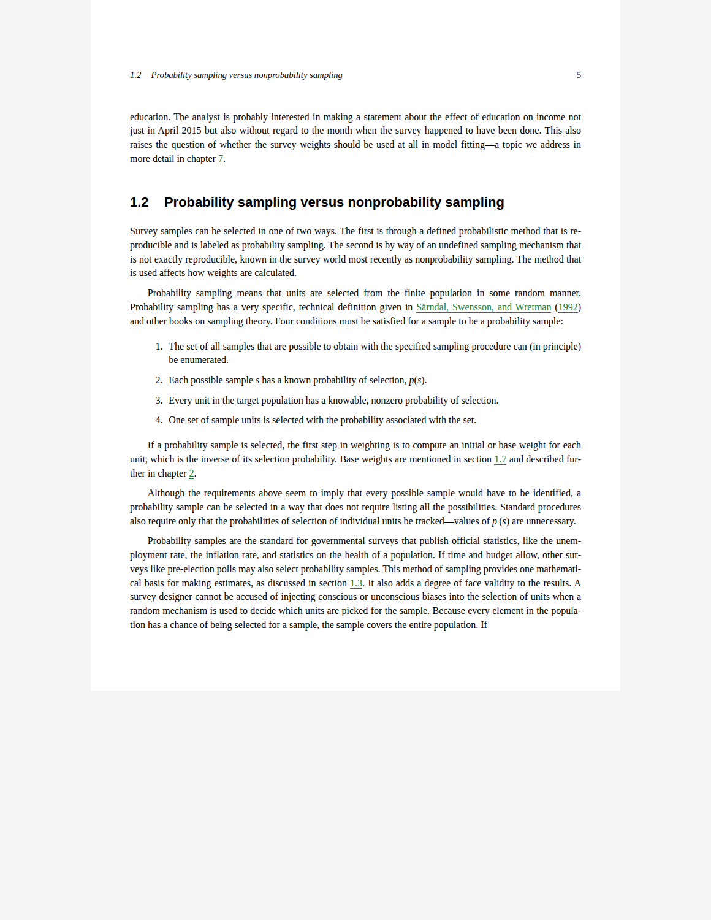1.2 Probability sampling versus nonprobability sampling 5
education. The analyst is probably interested in making a statement about the effect of education on income not just in April 2015 but also without regard to the month when the survey happened to have been done. This also raises the question of whether the survey weights should be used at all in model fitting—a topic we address in more detail in chapter 7.
1.2 Probability sampling versus nonprobability sampling
Survey samples can be selected in one of two ways. The first is through a defined probabilistic method that is reproducible and is labeled as probability sampling. The second is by way of an undefined sampling mechanism that is not exactly reproducible, known in the survey world most recently as nonprobability sampling. The method that is used affects how weights are calculated.
Probability sampling means that units are selected from the finite population in some random manner. Probability sampling has a very specific, technical definition given in Särndal, Swensson, and Wretman (1992) and other books on sampling theory. Four conditions must be satisfied for a sample to be a probability sample:
The set of all samples that are possible to obtain with the specified sampling procedure can (in principle) be enumerated.
Each possible sample s has a known probability of selection, p(s).
Every unit in the target population has a knowable, nonzero probability of selection.
One set of sample units is selected with the probability associated with the set.
If a probability sample is selected, the first step in weighting is to compute an initial or base weight for each unit, which is the inverse of its selection probability. Base weights are mentioned in section 1.7 and described further in chapter 2.
Although the requirements above seem to imply that every possible sample would have to be identified, a probability sample can be selected in a way that does not require listing all the possibilities. Standard procedures also require only that the probabilities of selection of individual units be tracked—values of p (s) are unnecessary.
Probability samples are the standard for governmental surveys that publish official statistics, like the unemployment rate, the inflation rate, and statistics on the health of a population. If time and budget allow, other surveys like pre-election polls may also select probability samples. This method of sampling provides one mathematical basis for making estimates, as discussed in section 1.3. It also adds a degree of face validity to the results. A survey designer cannot be accused of injecting conscious or unconscious biases into the selection of units when a random mechanism is used to decide which units are picked for the sample. Because every element in the population has a chance of being selected for a sample, the sample covers the entire population. If